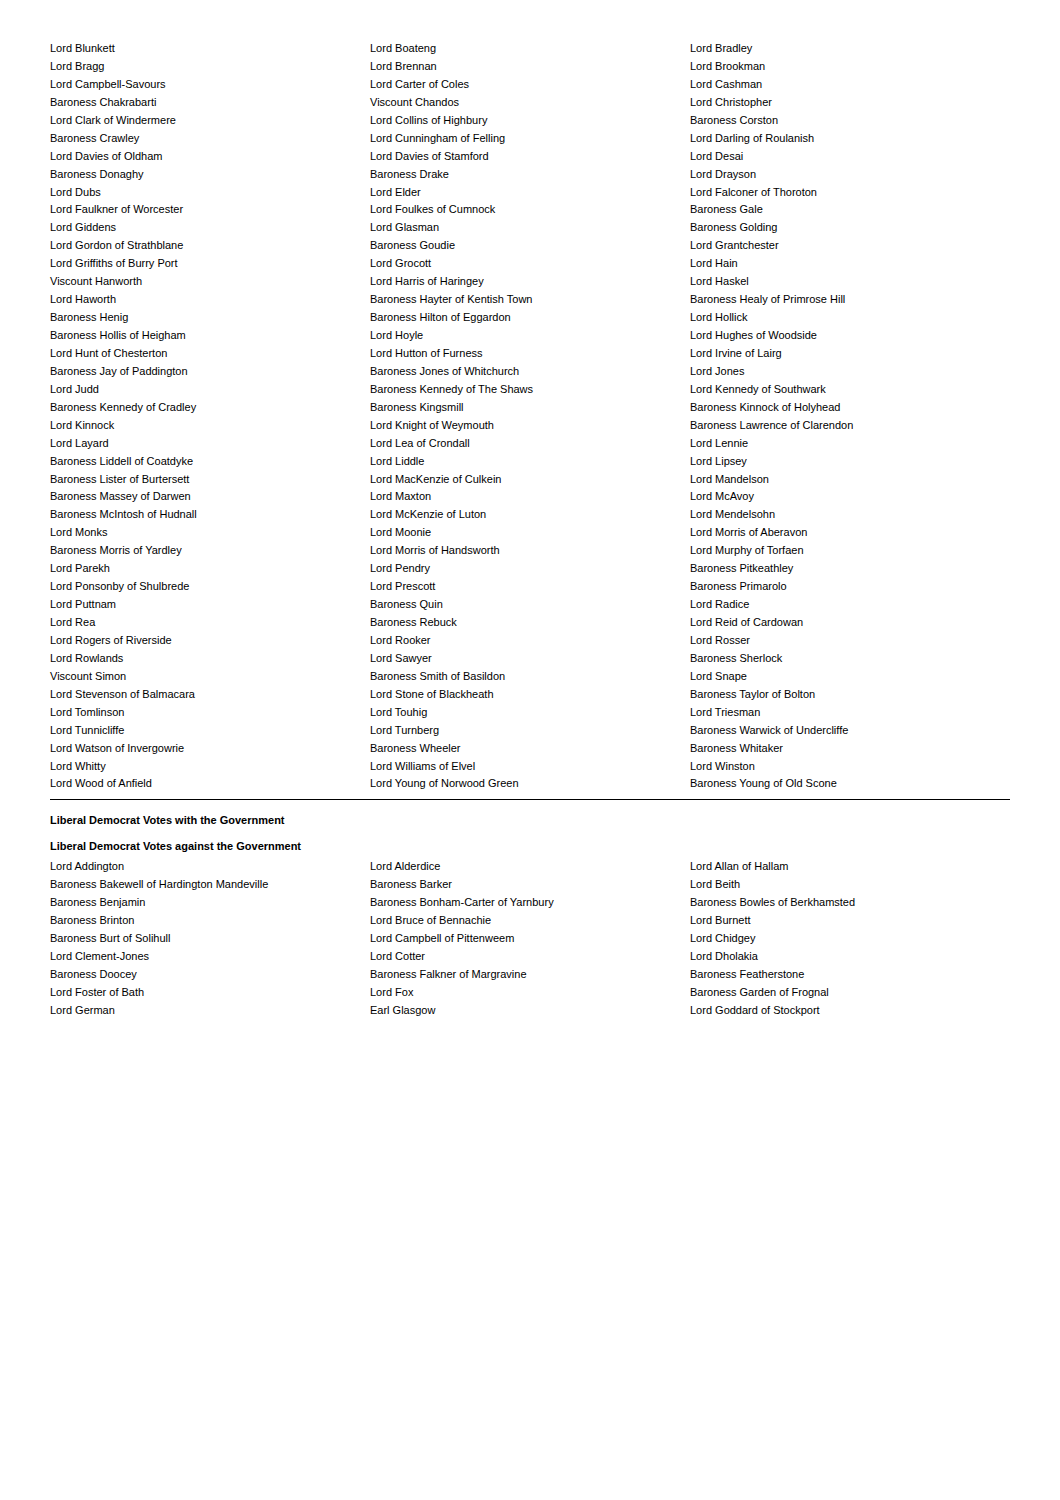| Lord Blunkett | Lord Boateng | Lord Bradley |
| Lord Bragg | Lord Brennan | Lord Brookman |
| Lord Campbell-Savours | Lord Carter of Coles | Lord Cashman |
| Baroness Chakrabarti | Viscount Chandos | Lord Christopher |
| Lord Clark of Windermere | Lord Collins of Highbury | Baroness Corston |
| Baroness Crawley | Lord Cunningham of Felling | Lord Darling of Roulanish |
| Lord Davies of Oldham | Lord Davies of Stamford | Lord Desai |
| Baroness Donaghy | Baroness Drake | Lord Drayson |
| Lord Dubs | Lord Elder | Lord Falconer of Thoroton |
| Lord Faulkner of Worcester | Lord Foulkes of Cumnock | Baroness Gale |
| Lord Giddens | Lord Glasman | Baroness Golding |
| Lord Gordon of Strathblane | Baroness Goudie | Lord Grantchester |
| Lord Griffiths of Burry Port | Lord Grocott | Lord Hain |
| Viscount Hanworth | Lord Harris of Haringey | Lord Haskel |
| Lord Haworth | Baroness Hayter of Kentish Town | Baroness Healy of Primrose Hill |
| Baroness Henig | Baroness Hilton of Eggardon | Lord Hollick |
| Baroness Hollis of Heigham | Lord Hoyle | Lord Hughes of Woodside |
| Lord Hunt of Chesterton | Lord Hutton of Furness | Lord Irvine of Lairg |
| Baroness Jay of Paddington | Baroness Jones of Whitchurch | Lord Jones |
| Lord Judd | Baroness Kennedy of The Shaws | Lord Kennedy of Southwark |
| Baroness Kennedy of Cradley | Baroness Kingsmill | Baroness Kinnock of Holyhead |
| Lord Kinnock | Lord Knight of Weymouth | Baroness Lawrence of Clarendon |
| Lord Layard | Lord Lea of Crondall | Lord Lennie |
| Baroness Liddell of Coatdyke | Lord Liddle | Lord Lipsey |
| Baroness Lister of Burtersett | Lord MacKenzie of Culkein | Lord Mandelson |
| Baroness Massey of Darwen | Lord Maxton | Lord McAvoy |
| Baroness McIntosh of Hudnall | Lord McKenzie of Luton | Lord Mendelsohn |
| Lord Monks | Lord Moonie | Lord Morris of Aberavon |
| Baroness Morris of Yardley | Lord Morris of Handsworth | Lord Murphy of Torfaen |
| Lord Parekh | Lord Pendry | Baroness Pitkeathley |
| Lord Ponsonby of Shulbrede | Lord Prescott | Baroness Primarolo |
| Lord Puttnam | Baroness Quin | Lord Radice |
| Lord Rea | Baroness Rebuck | Lord Reid of Cardowan |
| Lord Rogers of Riverside | Lord Rooker | Lord Rosser |
| Lord Rowlands | Lord Sawyer | Baroness Sherlock |
| Viscount Simon | Baroness Smith of Basildon | Lord Snape |
| Lord Stevenson of Balmacara | Lord Stone of Blackheath | Baroness Taylor of Bolton |
| Lord Tomlinson | Lord Touhig | Lord Triesman |
| Lord Tunnicliffe | Lord Turnberg | Baroness Warwick of Undercliffe |
| Lord Watson of Invergowrie | Baroness Wheeler | Baroness Whitaker |
| Lord Whitty | Lord Williams of Elvel | Lord Winston |
| Lord Wood of Anfield | Lord Young of Norwood Green | Baroness Young of Old Scone |
Liberal Democrat Votes with the Government
Liberal Democrat Votes against the Government
| Lord Addington | Lord Alderdice | Lord Allan of Hallam |
| Baroness Bakewell of Hardington Mandeville | Baroness Barker | Lord Beith |
| Baroness Benjamin | Baroness Bonham-Carter of Yarnbury | Baroness Bowles of Berkhamsted |
| Baroness Brinton | Lord Bruce of Bennachie | Lord Burnett |
| Baroness Burt of Solihull | Lord Campbell of Pittenweem | Lord Chidgey |
| Lord Clement-Jones | Lord Cotter | Lord Dholakia |
| Baroness Doocey | Baroness Falkner of Margravine | Baroness Featherstone |
| Lord Foster of Bath | Lord Fox | Baroness Garden of Frognal |
| Lord German | Earl Glasgow | Lord Goddard of Stockport |